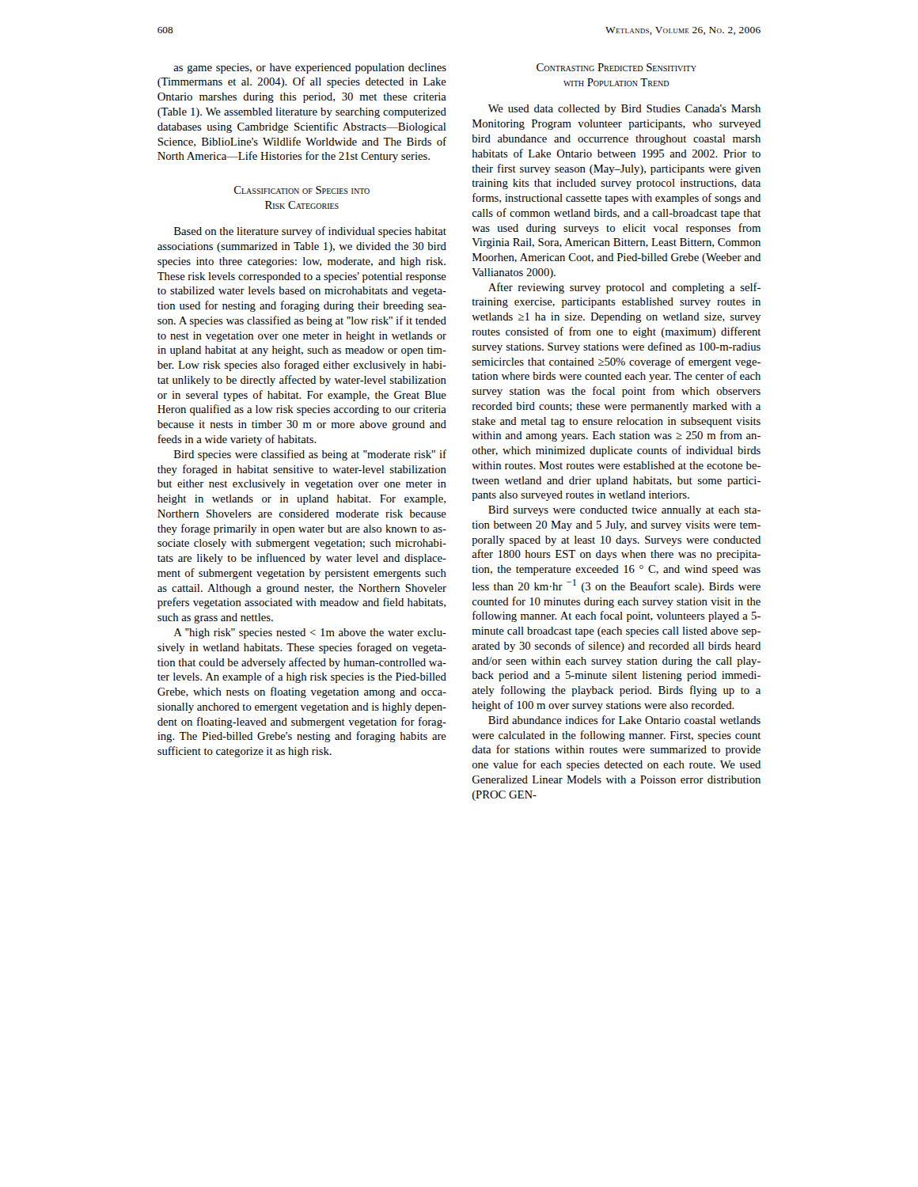608 Wetlands, Volume 26, No. 2, 2006
as game species, or have experienced population declines (Timmermans et al. 2004). Of all species detected in Lake Ontario marshes during this period, 30 met these criteria (Table 1). We assembled literature by searching computerized databases using Cambridge Scientific Abstracts—Biological Science, BiblioLine's Wildlife Worldwide and The Birds of North America—Life Histories for the 21st Century series.
Classification of Species into
Risk Categories
Based on the literature survey of individual species habitat associations (summarized in Table 1), we divided the 30 bird species into three categories: low, moderate, and high risk. These risk levels corresponded to a species' potential response to stabilized water levels based on microhabitats and vegetation used for nesting and foraging during their breeding season. A species was classified as being at ''low risk'' if it tended to nest in vegetation over one meter in height in wetlands or in upland habitat at any height, such as meadow or open timber. Low risk species also foraged either exclusively in habitat unlikely to be directly affected by water-level stabilization or in several types of habitat. For example, the Great Blue Heron qualified as a low risk species according to our criteria because it nests in timber 30 m or more above ground and feeds in a wide variety of habitats.
Bird species were classified as being at ''moderate risk'' if they foraged in habitat sensitive to water-level stabilization but either nest exclusively in vegetation over one meter in height in wetlands or in upland habitat. For example, Northern Shovelers are considered moderate risk because they forage primarily in open water but are also known to associate closely with submergent vegetation; such microhabitats are likely to be influenced by water level and displacement of submergent vegetation by persistent emergents such as cattail. Although a ground nester, the Northern Shoveler prefers vegetation associated with meadow and field habitats, such as grass and nettles.
A ''high risk'' species nested < 1m above the water exclusively in wetland habitats. These species foraged on vegetation that could be adversely affected by human-controlled water levels. An example of a high risk species is the Pied-billed Grebe, which nests on floating vegetation among and occasionally anchored to emergent vegetation and is highly dependent on floating-leaved and submergent vegetation for foraging. The Pied-billed Grebe's nesting and foraging habits are sufficient to categorize it as high risk.
Contrasting Predicted Sensitivity
with Population Trend
We used data collected by Bird Studies Canada's Marsh Monitoring Program volunteer participants, who surveyed bird abundance and occurrence throughout coastal marsh habitats of Lake Ontario between 1995 and 2002. Prior to their first survey season (May–July), participants were given training kits that included survey protocol instructions, data forms, instructional cassette tapes with examples of songs and calls of common wetland birds, and a call-broadcast tape that was used during surveys to elicit vocal responses from Virginia Rail, Sora, American Bittern, Least Bittern, Common Moorhen, American Coot, and Pied-billed Grebe (Weeber and Vallianatos 2000).
After reviewing survey protocol and completing a self-training exercise, participants established survey routes in wetlands ≥1 ha in size. Depending on wetland size, survey routes consisted of from one to eight (maximum) different survey stations. Survey stations were defined as 100-m-radius semicircles that contained ≥50% coverage of emergent vegetation where birds were counted each year. The center of each survey station was the focal point from which observers recorded bird counts; these were permanently marked with a stake and metal tag to ensure relocation in subsequent visits within and among years. Each station was ≥ 250 m from another, which minimized duplicate counts of individual birds within routes. Most routes were established at the ecotone between wetland and drier upland habitats, but some participants also surveyed routes in wetland interiors.
Bird surveys were conducted twice annually at each station between 20 May and 5 July, and survey visits were temporally spaced by at least 10 days. Surveys were conducted after 1800 hours EST on days when there was no precipitation, the temperature exceeded 16 ° C, and wind speed was less than 20 km·hr −1 (3 on the Beaufort scale). Birds were counted for 10 minutes during each survey station visit in the following manner. At each focal point, volunteers played a 5-minute call broadcast tape (each species call listed above separated by 30 seconds of silence) and recorded all birds heard and/or seen within each survey station during the call playback period and a 5-minute silent listening period immediately following the playback period. Birds flying up to a height of 100 m over survey stations were also recorded.
Bird abundance indices for Lake Ontario coastal wetlands were calculated in the following manner. First, species count data for stations within routes were summarized to provide one value for each species detected on each route. We used Generalized Linear Models with a Poisson error distribution (PROC GEN-